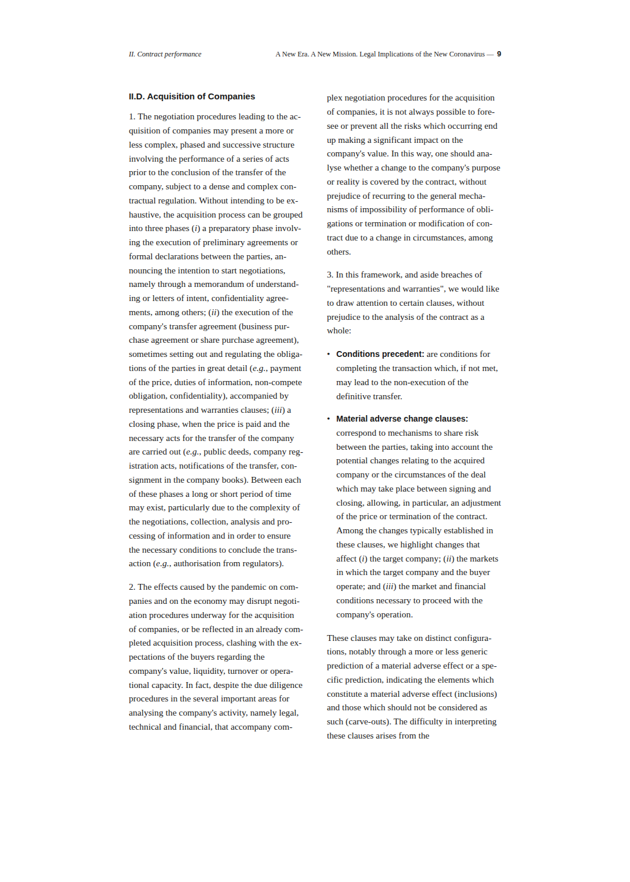II. Contract performance
A New Era. A New Mission. Legal Implications of the New Coronavirus — 9
II.D. Acquisition of Companies
1. The negotiation procedures leading to the acquisition of companies may present a more or less complex, phased and successive structure involving the performance of a series of acts prior to the conclusion of the transfer of the company, subject to a dense and complex contractual regulation. Without intending to be exhaustive, the acquisition process can be grouped into three phases (i) a preparatory phase involving the execution of preliminary agreements or formal declarations between the parties, announcing the intention to start negotiations, namely through a memorandum of understanding or letters of intent, confidentiality agreements, among others; (ii) the execution of the company's transfer agreement (business purchase agreement or share purchase agreement), sometimes setting out and regulating the obligations of the parties in great detail (e.g., payment of the price, duties of information, non-compete obligation, confidentiality), accompanied by representations and warranties clauses; (iii) a closing phase, when the price is paid and the necessary acts for the transfer of the company are carried out (e.g., public deeds, company registration acts, notifications of the transfer, consignment in the company books). Between each of these phases a long or short period of time may exist, particularly due to the complexity of the negotiations, collection, analysis and processing of information and in order to ensure the necessary conditions to conclude the transaction (e.g., authorisation from regulators).
2. The effects caused by the pandemic on companies and on the economy may disrupt negotiation procedures underway for the acquisition of companies, or be reflected in an already completed acquisition process, clashing with the expectations of the buyers regarding the company's value, liquidity, turnover or operational capacity. In fact, despite the due diligence procedures in the several important areas for analysing the company's activity, namely legal, technical and financial, that accompany complex negotiation procedures for the acquisition of companies, it is not always possible to foresee or prevent all the risks which occurring end up making a significant impact on the company's value. In this way, one should analyse whether a change to the company's purpose or reality is covered by the contract, without prejudice of recurring to the general mechanisms of impossibility of performance of obligations or termination or modification of contract due to a change in circumstances, among others.
3. In this framework, and aside breaches of "representations and warranties", we would like to draw attention to certain clauses, without prejudice to the analysis of the contract as a whole:
Conditions precedent: are conditions for completing the transaction which, if not met, may lead to the non-execution of the definitive transfer.
Material adverse change clauses: correspond to mechanisms to share risk between the parties, taking into account the potential changes relating to the acquired company or the circumstances of the deal which may take place between signing and closing, allowing, in particular, an adjustment of the price or termination of the contract. Among the changes typically established in these clauses, we highlight changes that affect (i) the target company; (ii) the markets in which the target company and the buyer operate; and (iii) the market and financial conditions necessary to proceed with the company's operation.
These clauses may take on distinct configurations, notably through a more or less generic prediction of a material adverse effect or a specific prediction, indicating the elements which constitute a material adverse effect (inclusions) and those which should not be considered as such (carve-outs). The difficulty in interpreting these clauses arises from the